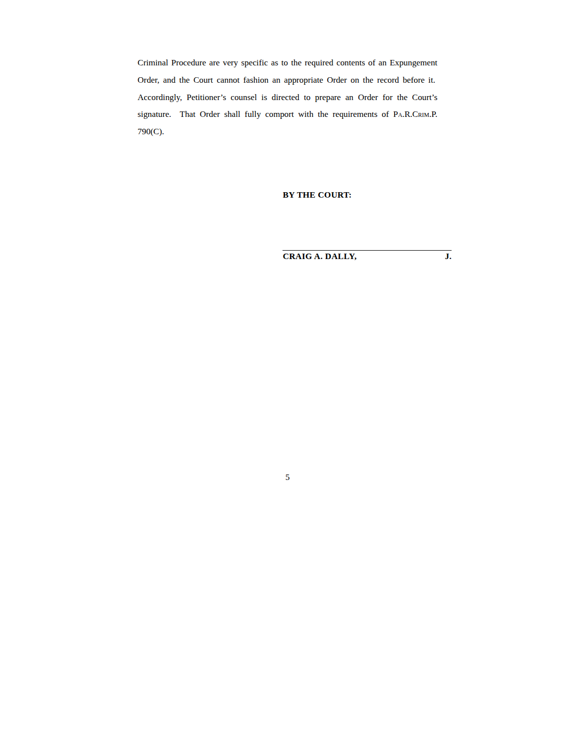Criminal Procedure are very specific as to the required contents of an Expungement Order, and the Court cannot fashion an appropriate Order on the record before it. Accordingly, Petitioner’s counsel is directed to prepare an Order for the Court’s signature. That Order shall fully comport with the requirements of Pa.R.Crim.P. 790(C).
BY THE COURT:
CRAIG A. DALLY, J.
5